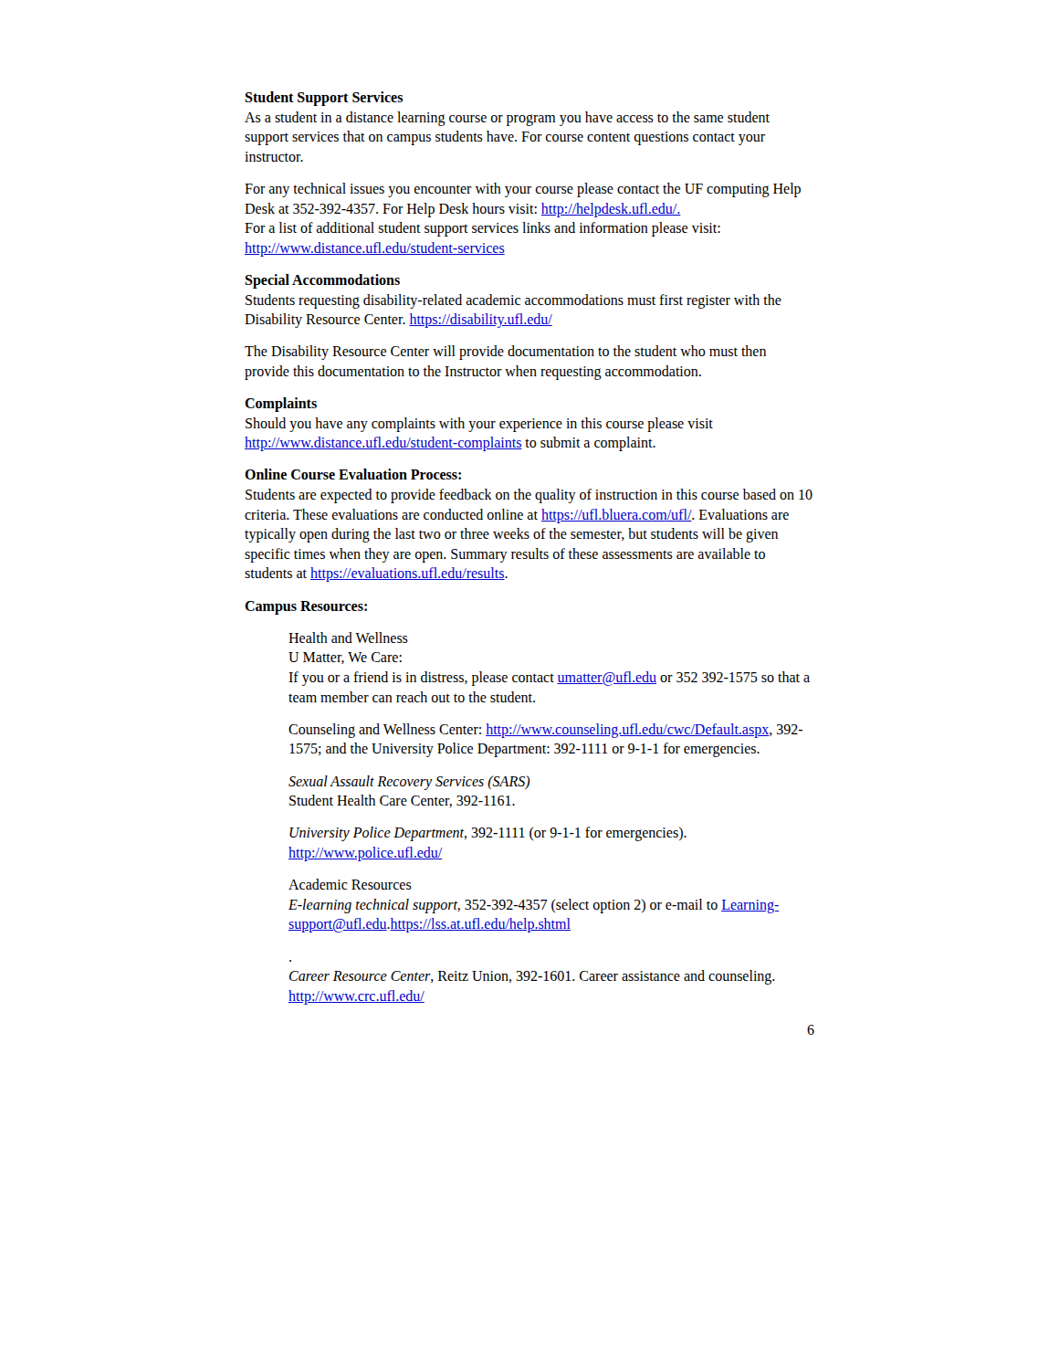Student Support Services
As a student in a distance learning course or program you have access to the same student support services that on campus students have. For course content questions contact your instructor.
For any technical issues you encounter with your course please contact the UF computing Help Desk at 352-392-4357. For Help Desk hours visit: http://helpdesk.ufl.edu/.
For a list of additional student support services links and information please visit: http://www.distance.ufl.edu/student-services
Special Accommodations
Students requesting disability-related academic accommodations must first register with the Disability Resource Center. https://disability.ufl.edu/
The Disability Resource Center will provide documentation to the student who must then provide this documentation to the Instructor when requesting accommodation.
Complaints
Should you have any complaints with your experience in this course please visit http://www.distance.ufl.edu/student-complaints to submit a complaint.
Online Course Evaluation Process:
Students are expected to provide feedback on the quality of instruction in this course based on 10 criteria. These evaluations are conducted online at https://ufl.bluera.com/ufl/. Evaluations are typically open during the last two or three weeks of the semester, but students will be given specific times when they are open. Summary results of these assessments are available to students at https://evaluations.ufl.edu/results.
Campus Resources:
Health and Wellness
U Matter, We Care:
If you or a friend is in distress, please contact umatter@ufl.edu or 352 392-1575 so that a team member can reach out to the student.
Counseling and Wellness Center: http://www.counseling.ufl.edu/cwc/Default.aspx, 392-1575; and the University Police Department: 392-1111 or 9-1-1 for emergencies.
Sexual Assault Recovery Services (SARS)
Student Health Care Center, 392-1161.
University Police Department, 392-1111 (or 9-1-1 for emergencies).
http://www.police.ufl.edu/
Academic Resources
E-learning technical support, 352-392-4357 (select option 2) or e-mail to Learning-support@ufl.edu.https://lss.at.ufl.edu/help.shtml
.
Career Resource Center, Reitz Union, 392-1601. Career assistance and counseling.
http://www.crc.ufl.edu/
6